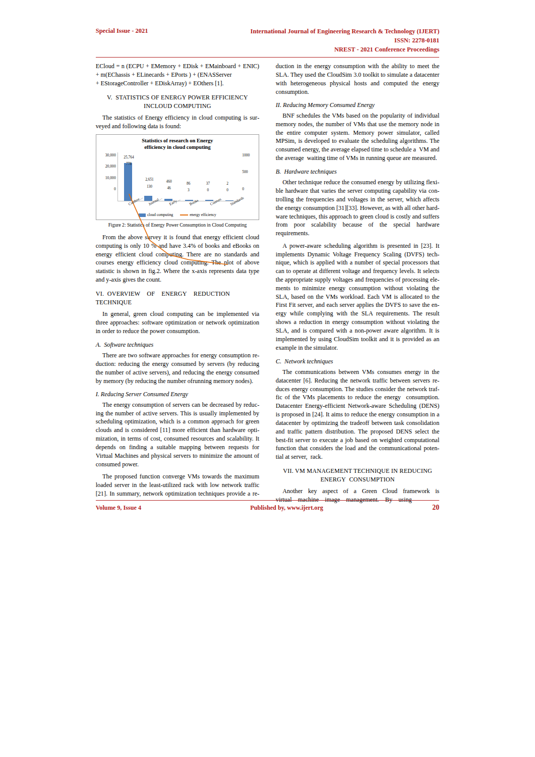Special Issue - 2021
International Journal of Engineering Research & Technology (IJERT)
ISSN: 2278-0181
NREST - 2021 Conference Proceedings
ECloud = n (ECPU + EMemory + EDisk + EMainboard + ENIC) + m(EChassis + ELinecards + EPorts ) + (ENASServer
+ EStorageController + EDiskArray) + EOthers [1].
V. STATISTICS OF ENERGY POWER EFFICIENCY INCLOUD COMPUTING
The statistics of Energy efficiency in cloud computing is surveyed and following data is found:
Statistics of research on Energy
efficiency in cloud computing
30,000
20,000
10,000
0
1000
500
0
25,764
778
2,651
130
460
46
86
3
37
0
2
0
Confere… Journal… Early… Books Courses Standards
cloud computing energy efficiency
Figure 2: Statistics of Energy Power Consumption in Cloud Computing
From the above survey it is found that energy efficient cloud computing is only 10 % and have 3.4% of books and eBooks on energy efficient cloud computing. There are no standards and courses energy efficiency cloud computing. The plot of above statistic is shown in fig.2. Where the x-axis represents data type and y-axis gives the count.
VI. OVERVIEW OF ENERGY REDUCTION TECHNIQUE
In general, green cloud computing can be implemented via three approaches: software optimization or network optimization in order to reduce the power consumption.
A. Software techniques
There are two software approaches for energy consumption reduction: reducing the energy consumed by servers (by reducing the number of active servers), and reducing the energy consumed by memory (by reducing the number ofrunning memory nodes).
I. Reducing Server Consumed Energy
The energy consumption of servers can be decreased by reducing the number of active servers. This is usually implemented by scheduling optimization, which is a common approach for green clouds and is considered [11] more efficient than hardware optimization, in terms of cost, consumed resources and scalability. It depends on finding a suitable mapping between requests for Virtual Machines and physical servers to minimize the amount of consumed power.
The proposed function converge VMs towards the maximum loaded server in the least-utilized rack with low network traffic [21]. In summary, network optimization techniques provide a reduction in the energy consumption with the ability to meet the SLA. They used the CloudSim 3.0 toolkit to simulate a datacenter with heterogeneous physical hosts and computed the energy consumption.
II. Reducing Memory Consumed Energy
BNF schedules the VMs based on the popularity of individual memory nodes, the number of VMs that use the memory node in the entire computer system. Memory power simulator, called MPSim, is developed to evaluate the scheduling algorithms. The consumed energy, the average elapsed time to schedule a VM and the average waiting time of VMs in running queue are measured.
B. Hardware techniques
Other technique reduce the consumed energy by utilizing flexible hardware that varies the server computing capability via controlling the frequencies and voltages in the server, which affects the energy consumption [31][33]. However, as with all other hardware techniques, this approach to green cloud is costly and suffers from poor scalability because of the special hardware requirements.
A power-aware scheduling algorithm is presented in [23]. It implements Dynamic Voltage Frequency Scaling (DVFS) technique, which is applied with a number of special processors that can to operate at different voltage and frequency levels. It selects the appropriate supply voltages and frequencies of processing elements to minimize energy consumption without violating the SLA, based on the VMs workload. Each VM is allocated to the First Fit server, and each server applies the DVFS to save the energy while complying with the SLA requirements. The result shows a reduction in energy consumption without violating the SLA, and is compared with a non-power aware algorithm. It is implemented by using CloudSim toolkit and it is provided as an example in the simulator.
C. Network techniques
The communications between VMs consumes energy in the datacenter [6]. Reducing the network traffic between servers reduces energy consumption. The studies consider the network traffic of the VMs placements to reduce the energy consumption. Datacenter Energy-efficient Network-aware Scheduling (DENS) is proposed in [24]. It aims to reduce the energy consumption in a datacenter by optimizing the tradeoff between task consolidation and traffic pattern distribution. The proposed DENS select the best-fit server to execute a job based on weighted computational function that considers the load and the communicational potential at server, rack.
VII. VM MANAGEMENT TECHNIQUE IN REDUCING ENERGY CONSUMPTION
Another key aspect of a Green Cloud framework is virtual machine image management. By using
Volume 9, Issue 4
Published by, www.ijert.org
20